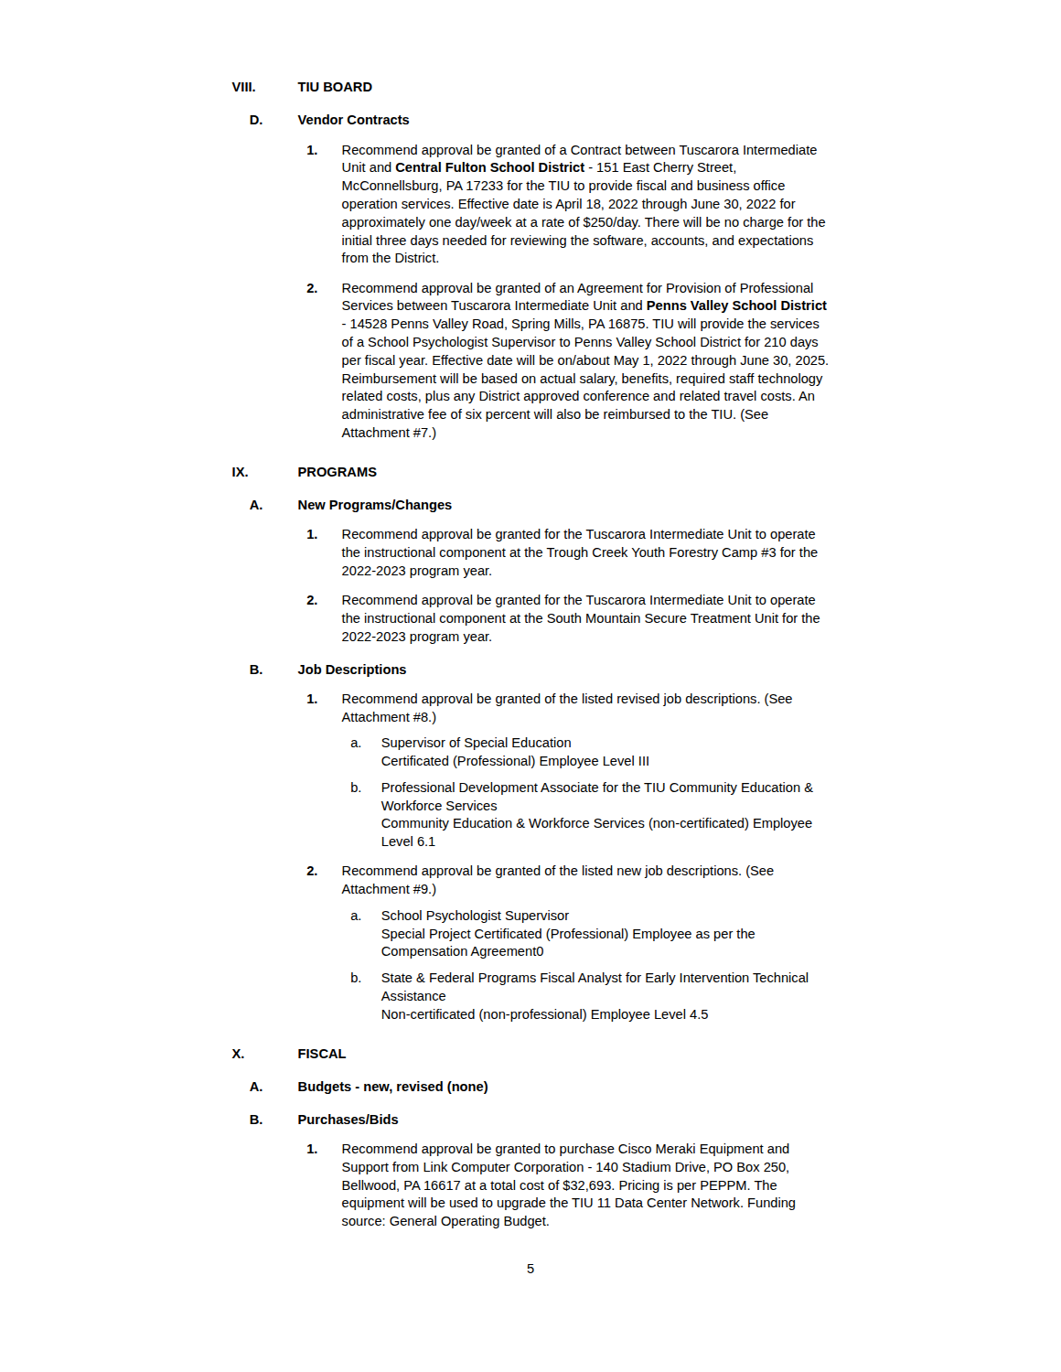VIII.
TIU BOARD
D.
Vendor Contracts
1.
Recommend approval be granted of a Contract between Tuscarora Intermediate Unit and Central Fulton School District - 151 East Cherry Street, McConnellsburg, PA 17233 for the TIU to provide fiscal and business office operation services. Effective date is April 18, 2022 through June 30, 2022 for approximately one day/week at a rate of $250/day. There will be no charge for the initial three days needed for reviewing the software, accounts, and expectations from the District.
2.
Recommend approval be granted of an Agreement for Provision of Professional Services between Tuscarora Intermediate Unit and Penns Valley School District - 14528 Penns Valley Road, Spring Mills, PA 16875. TIU will provide the services of a School Psychologist Supervisor to Penns Valley School District for 210 days per fiscal year. Effective date will be on/about May 1, 2022 through June 30, 2025. Reimbursement will be based on actual salary, benefits, required staff technology related costs, plus any District approved conference and related travel costs. An administrative fee of six percent will also be reimbursed to the TIU. (See Attachment #7.)
IX.
PROGRAMS
A.
New Programs/Changes
1.
Recommend approval be granted for the Tuscarora Intermediate Unit to operate the instructional component at the Trough Creek Youth Forestry Camp #3 for the 2022-2023 program year.
2.
Recommend approval be granted for the Tuscarora Intermediate Unit to operate the instructional component at the South Mountain Secure Treatment Unit for the 2022-2023 program year.
B.
Job Descriptions
1.
Recommend approval be granted of the listed revised job descriptions. (See Attachment #8.)
a.
Supervisor of Special EducationCertificated (Professional) Employee Level III
b.
Professional Development Associate for the TIU Community Education & Workforce ServicesCommunity Education & Workforce Services (non-certificated) Employee Level 6.1
2.
Recommend approval be granted of the listed new job descriptions. (See Attachment #9.)
a.
School Psychologist SupervisorSpecial Project Certificated (Professional) Employee as per the Compensation Agreement0
b.
State & Federal Programs Fiscal Analyst for Early Intervention Technical AssistanceNon-certificated (non-professional) Employee Level 4.5
X.
FISCAL
A.
Budgets - new, revised (none)
B.
Purchases/Bids
1.
Recommend approval be granted to purchase Cisco Meraki Equipment and Support from Link Computer Corporation - 140 Stadium Drive, PO Box 250, Bellwood, PA 16617 at a total cost of $32,693. Pricing is per PEPPM. The equipment will be used to upgrade the TIU 11 Data Center Network. Funding source: General Operating Budget.
5